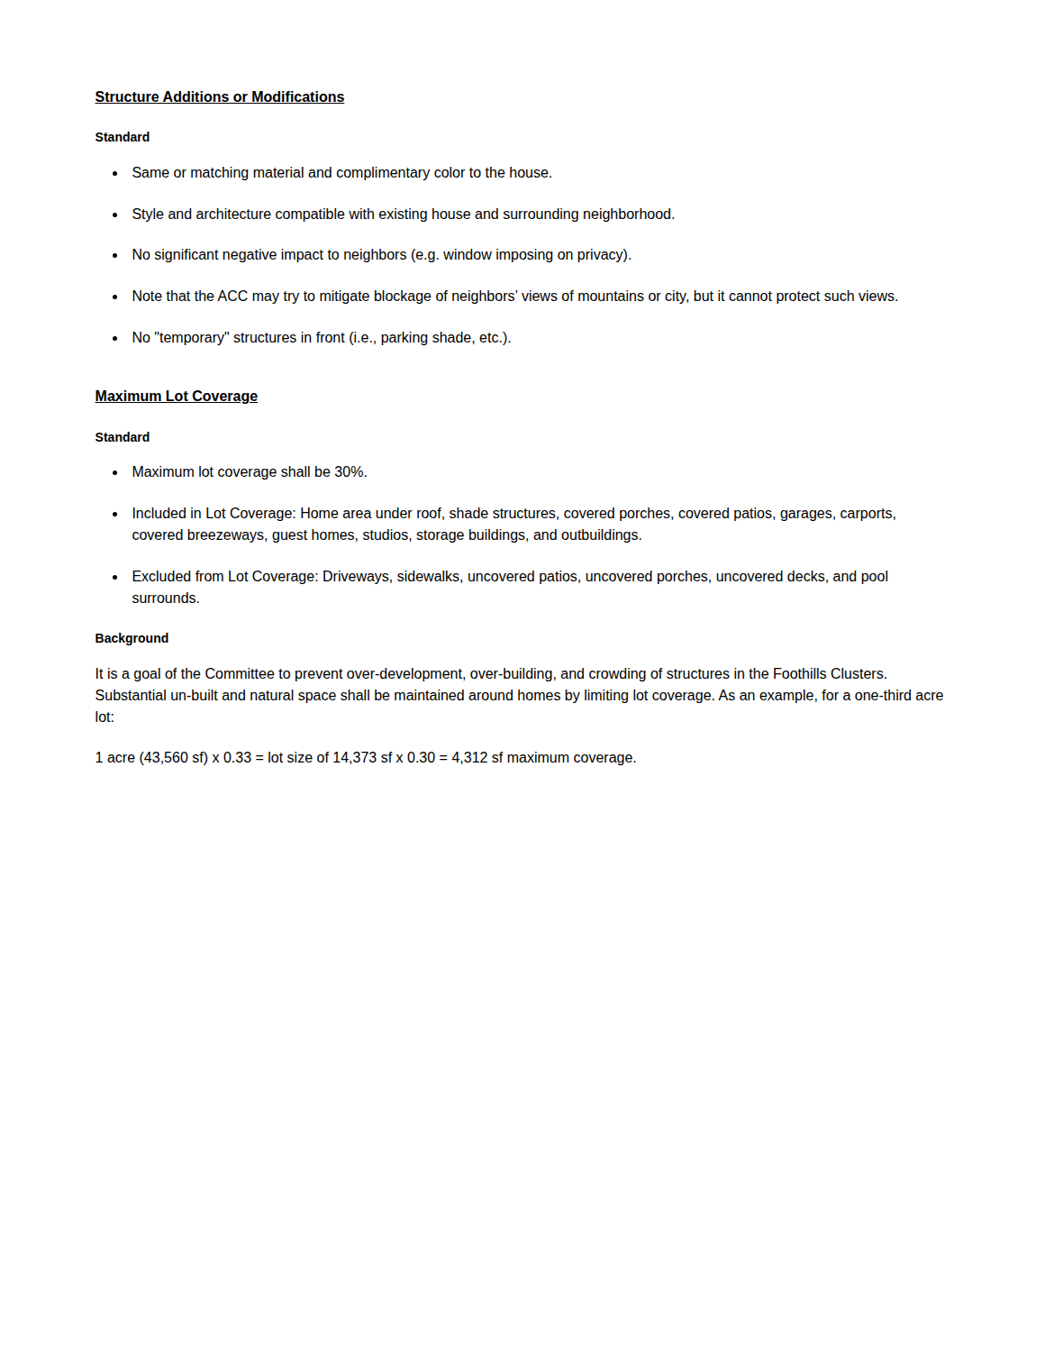Structure Additions or Modifications
Standard
Same or matching material and complimentary color to the house.
Style and architecture compatible with existing house and surrounding neighborhood.
No significant negative impact to neighbors (e.g. window imposing on privacy).
Note that the ACC may try to mitigate blockage of neighbors’ views of mountains or city, but it cannot protect such views.
No "temporary" structures in front (i.e., parking shade, etc.).
Maximum Lot Coverage
Standard
Maximum lot coverage shall be 30%.
Included in Lot Coverage: Home area under roof, shade structures, covered porches, covered patios, garages, carports, covered breezeways, guest homes, studios, storage buildings, and outbuildings.
Excluded from Lot Coverage: Driveways, sidewalks, uncovered patios, uncovered porches, uncovered decks, and pool surrounds.
Background
It is a goal of the Committee to prevent over-development, over-building, and crowding of structures in the Foothills Clusters. Substantial un-built and natural space shall be maintained around homes by limiting lot coverage. As an example, for a one-third acre lot:
1 acre (43,560 sf) x 0.33 = lot size of 14,373 sf x 0.30 = 4,312 sf maximum coverage.